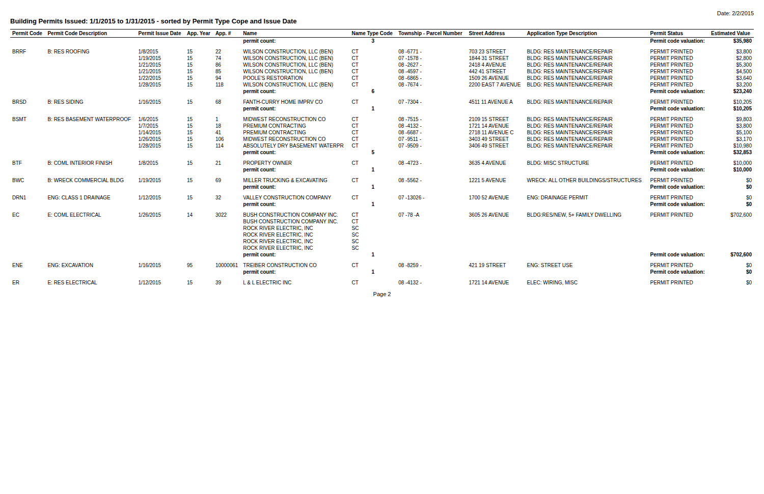Date: 2/2/2015
Building Permits Issued: 1/1/2015 to 1/31/2015 - sorted by Permit Type Cope and Issue Date
| Permit Code | Permit Code Description | Permit Issue Date | App. Year | App. # | Name | Name Type Code | Township - Parcel Number | Street Address | Application Type Description | Permit Status | Estimated Value |
| --- | --- | --- | --- | --- | --- | --- | --- | --- | --- | --- | --- |
| | permit count: | 3 | | Permit code valuation: | $35,980 |
| BRRF | B: RES ROOFING | 1/8/2015 | 15 | 22 | WILSON CONSTRUCTION, LLC (BEN) | CT | 08 -6771 - | 703 23 STREET | BLDG: RES MAINTENANCE/REPAIR | PERMIT PRINTED | $3,800 |
| | | 1/19/2015 | 15 | 74 | WILSON CONSTRUCTION, LLC (BEN) | CT | 07 -1578 - | 1844 31 STREET | BLDG: RES MAINTENANCE/REPAIR | PERMIT PRINTED | $2,800 |
| | | 1/21/2015 | 15 | 86 | WILSON CONSTRUCTION, LLC (BEN) | CT | 08 -2627 - | 2418 4 AVENUE | BLDG: RES MAINTENANCE/REPAIR | PERMIT PRINTED | $5,300 |
| | | 1/21/2015 | 15 | 85 | WILSON CONSTRUCTION, LLC (BEN) | CT | 08 -4597 - | 442 41 STREET | BLDG: RES MAINTENANCE/REPAIR | PERMIT PRINTED | $4,500 |
| | | 1/22/2015 | 15 | 94 | POOLE'S RESTORATION | CT | 08 -6865 - | 1509 26 AVENUE | BLDG: RES MAINTENANCE/REPAIR | PERMIT PRINTED | $3,640 |
| | | 1/28/2015 | 15 | 118 | WILSON CONSTRUCTION, LLC (BEN) | CT | 08 -7674 - | 2200 EAST 7 AVENUE | BLDG: RES MAINTENANCE/REPAIR | PERMIT PRINTED | $3,200 |
| | permit count: | 6 | | Permit code valuation: | $23,240 |
| BRSD | B: RES SIDING | 1/16/2015 | 15 | 68 | FANTH-CURRY HOME IMPRV CO | CT | 07 -7304 - | 4511 11 AVENUE A | BLDG: RES MAINTENANCE/REPAIR | PERMIT PRINTED | $10,205 |
| | permit count: | 1 | | Permit code valuation: | $10,205 |
| BSMT | B: RES BASEMENT WATERPROOF | 1/6/2015 | 15 | 1 | MIDWEST RECONSTRUCTION CO | CT | 08 -7515 - | 2109 15 STREET | BLDG: RES MAINTENANCE/REPAIR | PERMIT PRINTED | $9,803 |
| | | 1/7/2015 | 15 | 18 | PREMIUM CONTRACTING | CT | 08 -4132 - | 1721 14 AVENUE | BLDG: RES MAINTENANCE/REPAIR | PERMIT PRINTED | $3,800 |
| | | 1/14/2015 | 15 | 41 | PREMIUM CONTRACTING | CT | 08 -6687 - | 2718 11 AVENUE C | BLDG: RES MAINTENANCE/REPAIR | PERMIT PRINTED | $5,100 |
| | | 1/26/2015 | 15 | 106 | MIDWEST RECONSTRUCTION CO | CT | 07 -9511 - | 3403 49 STREET | BLDG: RES MAINTENANCE/REPAIR | PERMIT PRINTED | $3,170 |
| | | 1/28/2015 | 15 | 114 | ABSOLUTELY DRY BASEMENT WATERPR | CT | 07 -9509 - | 3406 49 STREET | BLDG: RES MAINTENANCE/REPAIR | PERMIT PRINTED | $10,980 |
| | permit count: | 5 | | Permit code valuation: | $32,853 |
| BTF | B: COML INTERIOR FINISH | 1/8/2015 | 15 | 21 | PROPERTY OWNER | CT | 08 -4723 - | 3635 4 AVENUE | BLDG: MISC STRUCTURE | PERMIT PRINTED | $10,000 |
| | permit count: | 1 | | Permit code valuation: | $10,000 |
| BWC | B: WRECK COMMERCIAL BLDG | 1/19/2015 | 15 | 69 | MILLER TRUCKING & EXCAVATING | CT | 08 -5562 - | 1221 5 AVENUE | WRECK: ALL OTHER BUILDINGS/STRUCTURES | PERMIT PRINTED | $0 |
| | permit count: | 1 | | Permit code valuation: | $0 |
| DRN1 | ENG: CLASS 1 DRAINAGE | 1/12/2015 | 15 | 32 | VALLEY CONSTRUCTION COMPANY | CT | 07 -13026 - | 1700 52 AVENUE | ENG: DRAINAGE PERMIT | PERMIT PRINTED | $0 |
| | permit count: | 1 | | Permit code valuation: | $0 |
| EC | E: COML ELECTRICAL | 1/26/2015 | 14 | 3022 | BUSH CONSTRUCTION COMPANY INC. | CT | 07 -78 -A | 3605 26 AVENUE | BLDG:RES/NEW, 5+ FAMILY DWELLING | PERMIT PRINTED | $702,600 |
| | | | | | BUSH CONSTRUCTION COMPANY INC. | CT | | | | | |
| | | | | | ROCK RIVER ELECTRIC, INC | SC | | | | | |
| | | | | | ROCK RIVER ELECTRIC, INC | SC | | | | | |
| | | | | | ROCK RIVER ELECTRIC, INC | SC | | | | | |
| | | | | | ROCK RIVER ELECTRIC, INC | SC | | | | | |
| | permit count: | 1 | | Permit code valuation: | $702,600 |
| ENE | ENG: EXCAVATION | 1/16/2015 | 95 | 10000061 | TREIBER CONSTRUCTION CO | CT | 08 -8259 - | 421 19 STREET | ENG: STREET USE | PERMIT PRINTED | $0 |
| | permit count: | 1 | | Permit code valuation: | $0 |
| ER | E: RES ELECTRICAL | 1/12/2015 | 15 | 39 | L & L ELECTRIC INC | CT | 08 -4132 - | 1721 14 AVENUE | ELEC: WIRING, MISC | PERMIT PRINTED | $0 |
Page 2